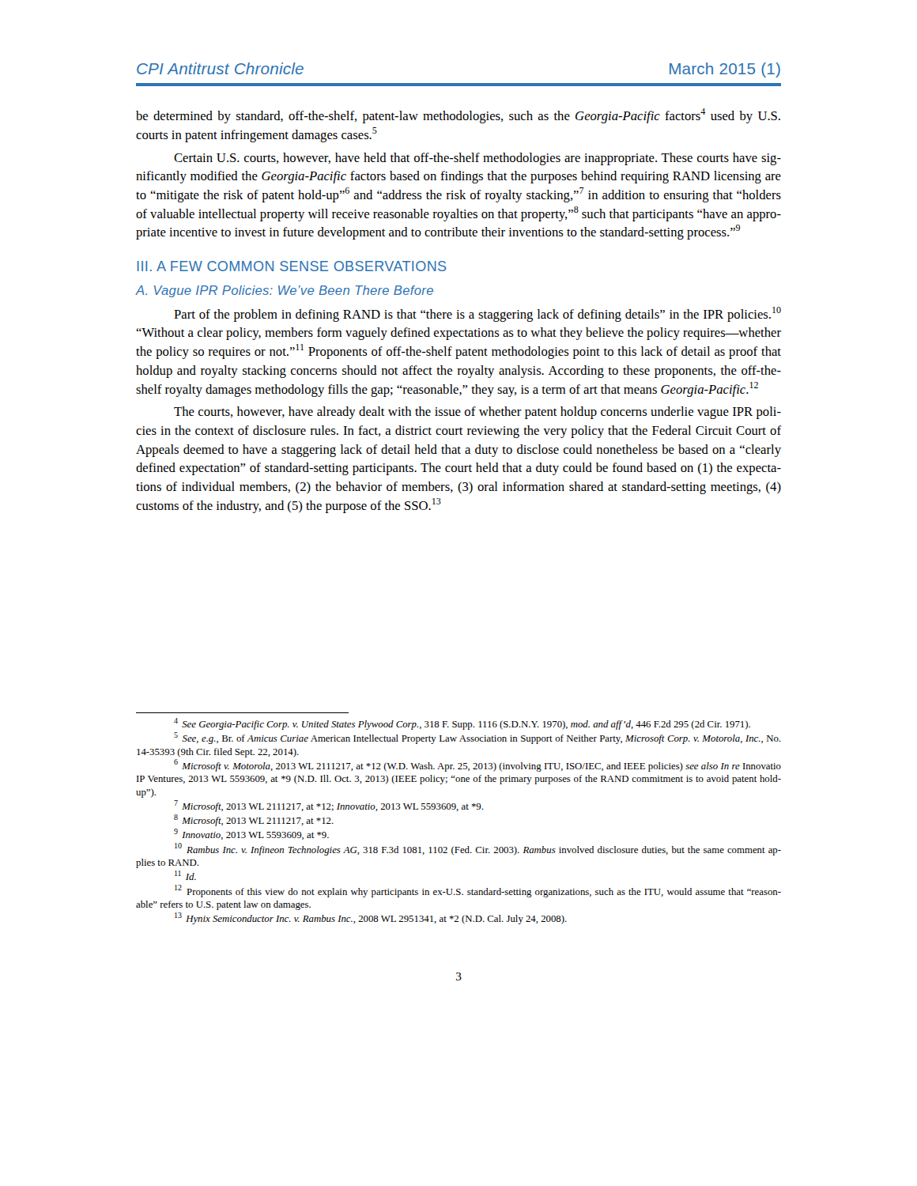CPI Antitrust Chronicle
March 2015 (1)
be determined by standard, off-the-shelf, patent-law methodologies, such as the Georgia-Pacific factors4 used by U.S. courts in patent infringement damages cases.5
Certain U.S. courts, however, have held that off-the-shelf methodologies are inappropriate. These courts have significantly modified the Georgia-Pacific factors based on findings that the purposes behind requiring RAND licensing are to “mitigate the risk of patent hold-up”6 and “address the risk of royalty stacking,”7 in addition to ensuring that “holders of valuable intellectual property will receive reasonable royalties on that property,”8 such that participants “have an appropriate incentive to invest in future development and to contribute their inventions to the standard-setting process.”9
III. A Few Common Sense Observations
A. Vague IPR Policies: We’ve Been There Before
Part of the problem in defining RAND is that “there is a staggering lack of defining details” in the IPR policies.10 “Without a clear policy, members form vaguely defined expectations as to what they believe the policy requires—whether the policy so requires or not.”11 Proponents of off-the-shelf patent methodologies point to this lack of detail as proof that holdup and royalty stacking concerns should not affect the royalty analysis. According to these proponents, the off-the-shelf royalty damages methodology fills the gap; “reasonable,” they say, is a term of art that means Georgia-Pacific.12
The courts, however, have already dealt with the issue of whether patent holdup concerns underlie vague IPR policies in the context of disclosure rules. In fact, a district court reviewing the very policy that the Federal Circuit Court of Appeals deemed to have a staggering lack of detail held that a duty to disclose could nonetheless be based on a “clearly defined expectation” of standard-setting participants. The court held that a duty could be found based on (1) the expectations of individual members, (2) the behavior of members, (3) oral information shared at standard-setting meetings, (4) customs of the industry, and (5) the purpose of the SSO.13
4 See Georgia-Pacific Corp. v. United States Plywood Corp., 318 F. Supp. 1116 (S.D.N.Y. 1970), mod. and aff’d, 446 F.2d 295 (2d Cir. 1971).
5 See, e.g., Br. of Amicus Curiae American Intellectual Property Law Association in Support of Neither Party, Microsoft Corp. v. Motorola, Inc., No. 14-35393 (9th Cir. filed Sept. 22, 2014).
6 Microsoft v. Motorola, 2013 WL 2111217, at *12 (W.D. Wash. Apr. 25, 2013) (involving ITU, ISO/IEC, and IEEE policies) see also In re Innovatio IP Ventures, 2013 WL 5593609, at *9 (N.D. Ill. Oct. 3, 2013) (IEEE policy; “one of the primary purposes of the RAND commitment is to avoid patent hold-up”).
7 Microsoft, 2013 WL 2111217, at *12; Innovatio, 2013 WL 5593609, at *9.
8 Microsoft, 2013 WL 2111217, at *12.
9 Innovatio, 2013 WL 5593609, at *9.
10 Rambus Inc. v. Infineon Technologies AG, 318 F.3d 1081, 1102 (Fed. Cir. 2003). Rambus involved disclosure duties, but the same comment applies to RAND.
11 Id.
12 Proponents of this view do not explain why participants in ex-U.S. standard-setting organizations, such as the ITU, would assume that “reasonable” refers to U.S. patent law on damages.
13 Hynix Semiconductor Inc. v. Rambus Inc., 2008 WL 2951341, at *2 (N.D. Cal. July 24, 2008).
3